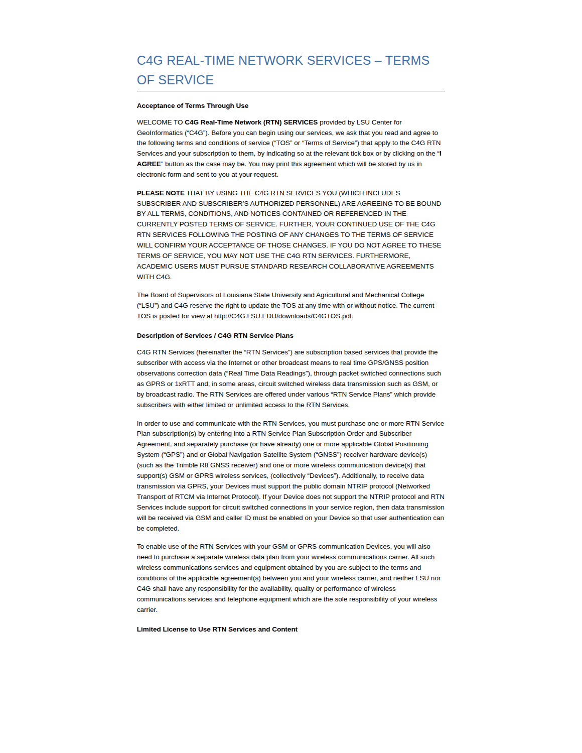C4G REAL-TIME NETWORK SERVICES – TERMS OF SERVICE
Acceptance of Terms Through Use
WELCOME TO C4G Real-Time Network (RTN) SERVICES provided by LSU Center for GeoInformatics (“C4G”). Before you can begin using our services, we ask that you read and agree to the following terms and conditions of service (“TOS” or “Terms of Service”) that apply to the C4G RTN Services and your subscription to them, by indicating so at the relevant tick box or by clicking on the “I AGREE” button as the case may be. You may print this agreement which will be stored by us in electronic form and sent to you at your request.
PLEASE NOTE that by using the C4G RTN Services you (which includes Subscriber and Subscriber’s Authorized Personnel) are agreeing to be bound by all terms, conditions, and notices contained or referenced in the currently posted Terms of Service. Further, your continued use of the C4G RTN Services following the posting of any changes to the Terms of Service will confirm your acceptance of those changes. If you do not agree to these Terms of Service, you may not use the C4G RTN Services. Furthermore, academic users must pursue standard research collaborative agreements with C4G.
The Board of Supervisors of Louisiana State University and Agricultural and Mechanical College (“LSU”) and C4G reserve the right to update the TOS at any time with or without notice. The current TOS is posted for view at http://C4G.LSU.EDU/downloads/C4GTOS.pdf.
Description of Services / C4G RTN Service Plans
C4G RTN Services (hereinafter the “RTN Services”) are subscription based services that provide the subscriber with access via the Internet or other broadcast means to real time GPS/GNSS position observations correction data (“Real Time Data Readings”), through packet switched connections such as GPRS or 1xRTT and, in some areas, circuit switched wireless data transmission such as GSM, or by broadcast radio. The RTN Services are offered under various “RTN Service Plans” which provide subscribers with either limited or unlimited access to the RTN Services.
In order to use and communicate with the RTN Services, you must purchase one or more RTN Service Plan subscription(s) by entering into a RTN Service Plan Subscription Order and Subscriber Agreement, and separately purchase (or have already) one or more applicable Global Positioning System (“GPS”) and or Global Navigation Satellite System (“GNSS”) receiver hardware device(s) (such as the Trimble R8 GNSS receiver) and one or more wireless communication device(s) that support(s) GSM or GPRS wireless services, (collectively “Devices”). Additionally, to receive data transmission via GPRS, your Devices must support the public domain NTRIP protocol (Networked Transport of RTCM via Internet Protocol). If your Device does not support the NTRIP protocol and RTN Services include support for circuit switched connections in your service region, then data transmission will be received via GSM and caller ID must be enabled on your Device so that user authentication can be completed.
To enable use of the RTN Services with your GSM or GPRS communication Devices, you will also need to purchase a separate wireless data plan from your wireless communications carrier. All such wireless communications services and equipment obtained by you are subject to the terms and conditions of the applicable agreement(s) between you and your wireless carrier, and neither LSU nor C4G shall have any responsibility for the availability, quality or performance of wireless communications services and telephone equipment which are the sole responsibility of your wireless carrier.
Limited License to Use RTN Services and Content